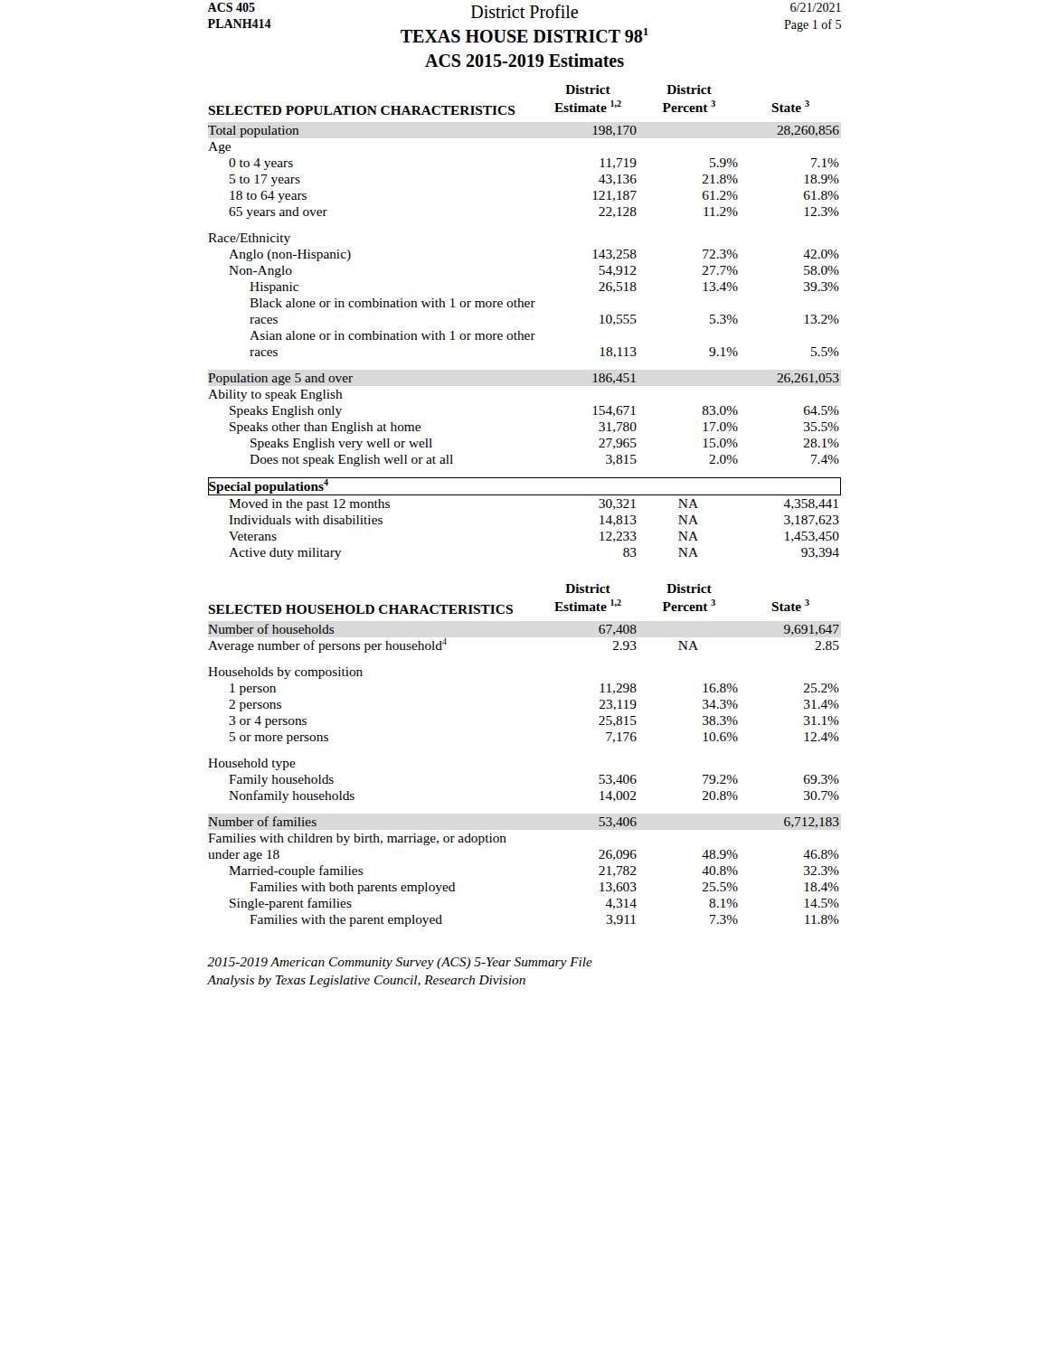ACS 405
PLANH414
6/21/2021
Page 1 of 5
District Profile
TEXAS HOUSE DISTRICT 981
ACS 2015-2019 Estimates
| | District | District | |
| SELECTED POPULATION CHARACTERISTICS | Estimate 1,2 | Percent 3 | State 3 |
| Total population | 198,170 | | 28,260,856 |
| Age | | | |
| 0 to 4 years | 11,719 | 5.9% | 7.1% |
| 5 to 17 years | 43,136 | 21.8% | 18.9% |
| 18 to 64 years | 121,187 | 61.2% | 61.8% |
| 65 years and over | 22,128 | 11.2% | 12.3% |
| Race/Ethnicity | | | |
| Anglo (non-Hispanic) | 143,258 | 72.3% | 42.0% |
| Non-Anglo | 54,912 | 27.7% | 58.0% |
| Hispanic | 26,518 | 13.4% | 39.3% |
| Black alone or in combination with 1 or more other races | 10,555 | 5.3% | 13.2% |
| Asian alone or in combination with 1 or more other races | 18,113 | 9.1% | 5.5% |
| Population age 5 and over | 186,451 | | 26,261,053 |
| Ability to speak English | | | |
| Speaks English only | 154,671 | 83.0% | 64.5% |
| Speaks other than English at home | 31,780 | 17.0% | 35.5% |
| Speaks English very well or well | 27,965 | 15.0% | 28.1% |
| Does not speak English well or at all | 3,815 | 2.0% | 7.4% |
| Special populations 4 | | | |
| Moved in the past 12 months | 30,321 | NA | 4,358,441 |
| Individuals with disabilities | 14,813 | NA | 3,187,623 |
| Veterans | 12,233 | NA | 1,453,450 |
| Active duty military | 83 | NA | 93,394 |
| | District | District | |
| SELECTED HOUSEHOLD CHARACTERISTICS | Estimate 1,2 | Percent 3 | State 3 |
| Number of households | 67,408 | | 9,691,647 |
| Average number of persons per household 4 | 2.93 | NA | 2.85 |
| Households by composition | | | |
| 1 person | 11,298 | 16.8% | 25.2% |
| 2 persons | 23,119 | 34.3% | 31.4% |
| 3 or 4 persons | 25,815 | 38.3% | 31.1% |
| 5 or more persons | 7,176 | 10.6% | 12.4% |
| Household type | | | |
| Family households | 53,406 | 79.2% | 69.3% |
| Nonfamily households | 14,002 | 20.8% | 30.7% |
| Number of families | 53,406 | | 6,712,183 |
| Families with children by birth, marriage, or adoption under age 18 | 26,096 | 48.9% | 46.8% |
| Married-couple families | 21,782 | 40.8% | 32.3% |
| Families with both parents employed | 13,603 | 25.5% | 18.4% |
| Single-parent families | 4,314 | 8.1% | 14.5% |
| Families with the parent employed | 3,911 | 7.3% | 11.8% |
2015-2019 American Community Survey (ACS) 5-Year Summary File
Analysis by Texas Legislative Council, Research Division